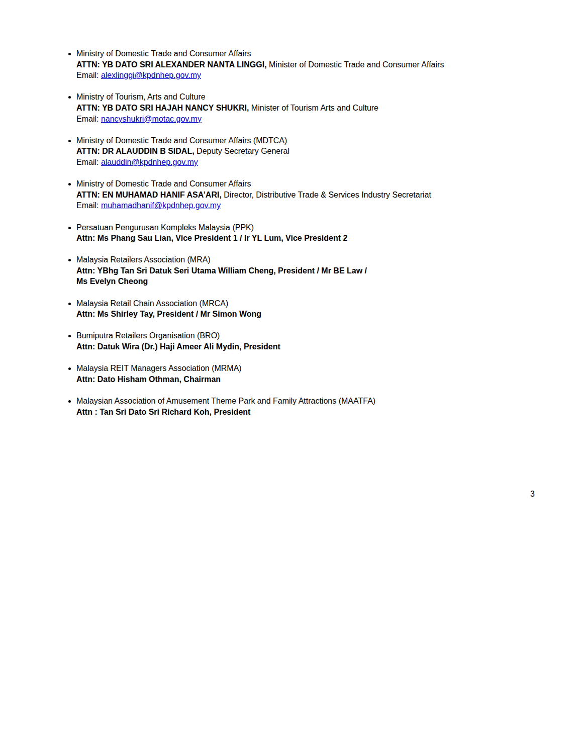Ministry of Domestic Trade and Consumer Affairs ATTN: YB DATO SRI ALEXANDER NANTA LINGGI, Minister of Domestic Trade and Consumer Affairs Email: alexlinggi@kpdnhep.gov.my
Ministry of Tourism, Arts and Culture ATTN: YB DATO SRI HAJAH NANCY SHUKRI, Minister of Tourism Arts and Culture Email: nancyshukri@motac.gov.my
Ministry of Domestic Trade and Consumer Affairs (MDTCA) ATTN: DR ALAUDDIN B SIDAL, Deputy Secretary General Email: alauddin@kpdnhep.gov.my
Ministry of Domestic Trade and Consumer Affairs ATTN: EN MUHAMAD HANIF ASA’ARI, Director, Distributive Trade & Services Industry Secretariat Email: muhamadhanif@kpdnhep.gov.my
Persatuan Pengurusan Kompleks Malaysia (PPK) Attn: Ms Phang Sau Lian, Vice President 1 / Ir YL Lum, Vice President 2
Malaysia Retailers Association (MRA) Attn: YBhg Tan Sri Datuk Seri Utama William Cheng, President / Mr BE Law / Ms Evelyn Cheong
Malaysia Retail Chain Association (MRCA) Attn: Ms Shirley Tay, President / Mr Simon Wong
Bumiputra Retailers Organisation (BRO) Attn: Datuk Wira (Dr.) Haji Ameer Ali Mydin, President
Malaysia REIT Managers Association (MRMA) Attn: Dato Hisham Othman, Chairman
Malaysian Association of Amusement Theme Park and Family Attractions (MAATFA) Attn : Tan Sri Dato Sri Richard Koh, President
3